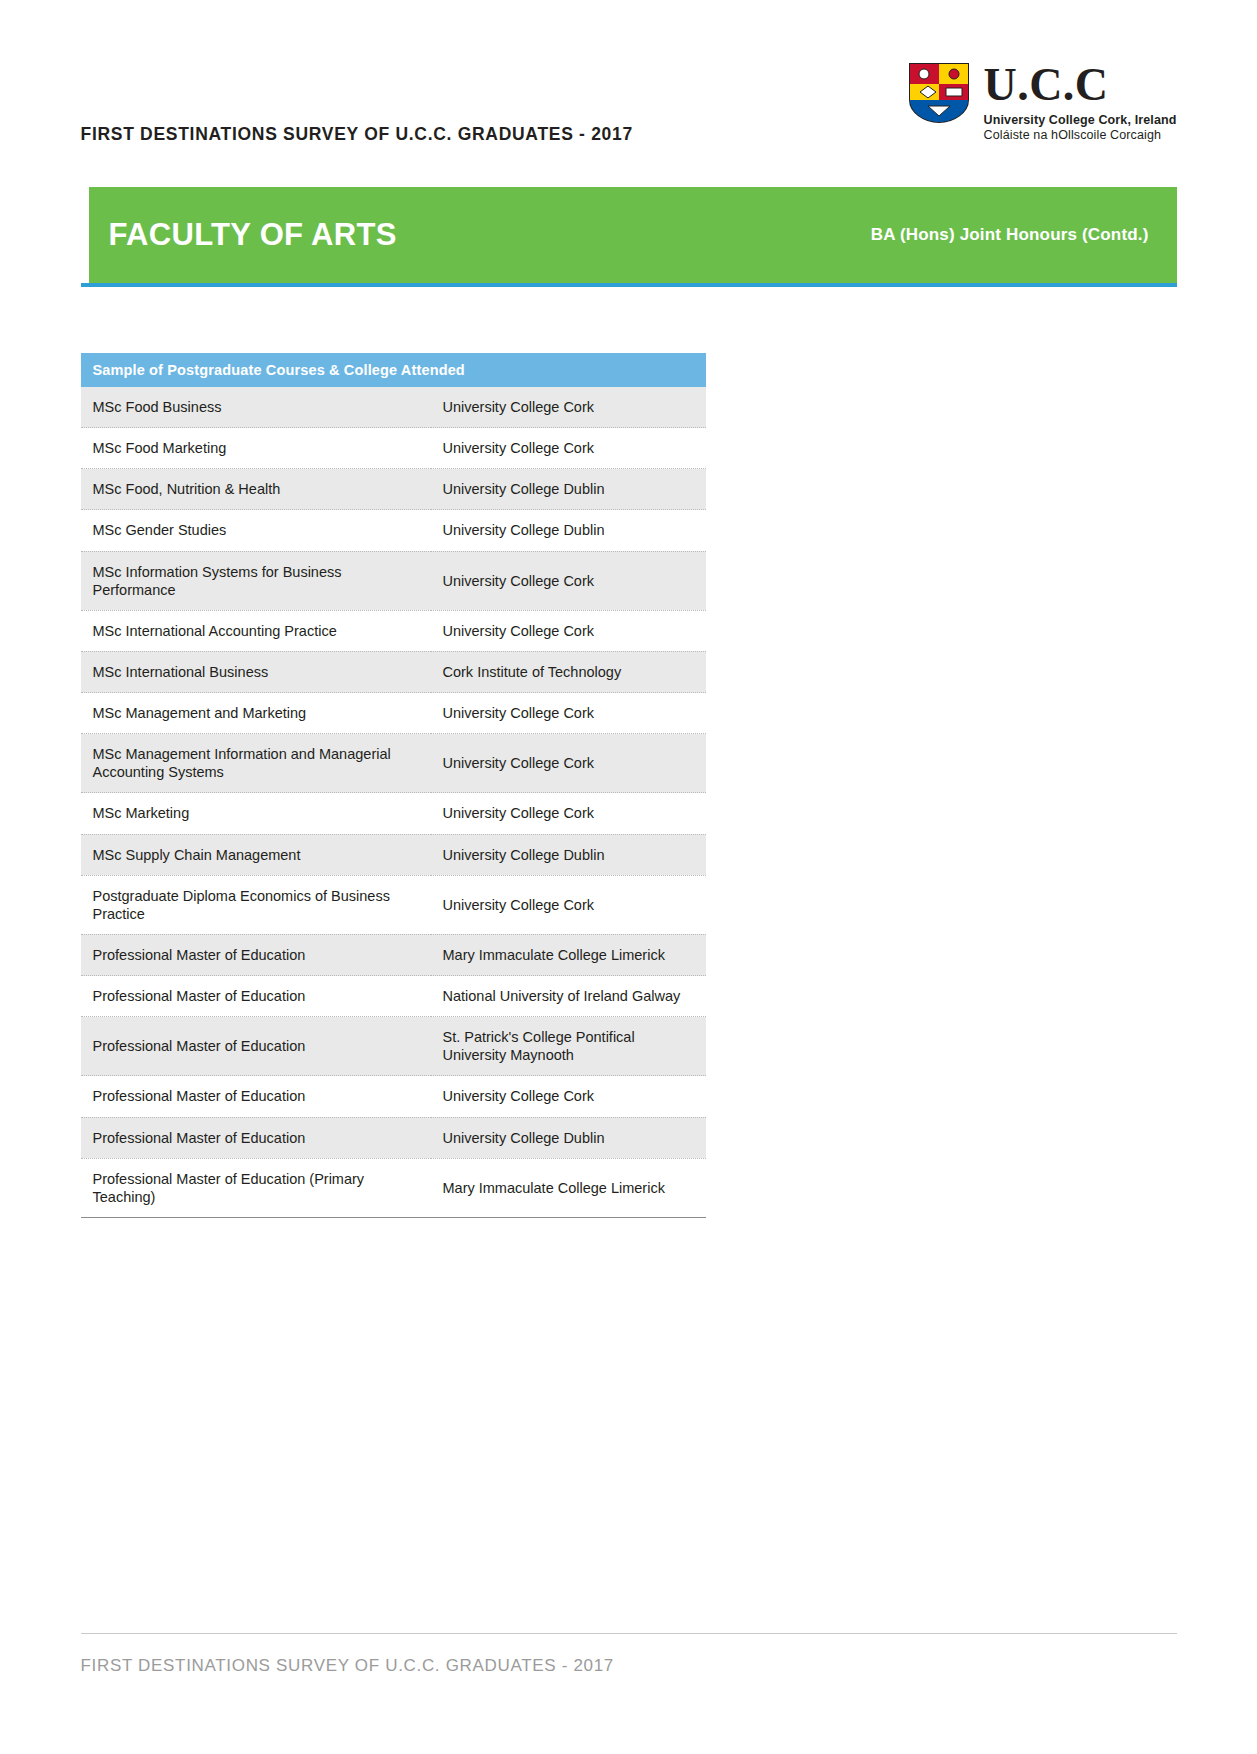First Destinations Survey of U.C.C. Graduates - 2017
U.C.C
University College Cork, Ireland
Coláiste na hOllscoile Corcaigh
FACULTY OF ARTS
BA (Hons) Joint Honours (Contd.)
Sample of Postgraduate Courses & College Attended
| MSc Food Business | University College Cork |
| MSc Food Marketing | University College Cork |
| MSc Food, Nutrition & Health | University College Dublin |
| MSc Gender Studies | University College Dublin |
| MSc Information Systems for Business Performance | University College Cork |
| MSc International Accounting Practice | University College Cork |
| MSc International Business | Cork Institute of Technology |
| MSc Management and Marketing | University College Cork |
| MSc Management Information and Managerial Accounting Systems | University College Cork |
| MSc Marketing | University College Cork |
| MSc Supply Chain Management | University College Dublin |
| Postgraduate Diploma Economics of Business Practice | University College Cork |
| Professional Master of Education | Mary Immaculate College Limerick |
| Professional Master of Education | National University of Ireland Galway |
| Professional Master of Education | St. Patrick's College Pontifical University Maynooth |
| Professional Master of Education | University College Cork |
| Professional Master of Education | University College Dublin |
| Professional Master of Education (Primary Teaching) | Mary Immaculate College Limerick |
First Destinations Survey of U.C.C. Graduates - 2017